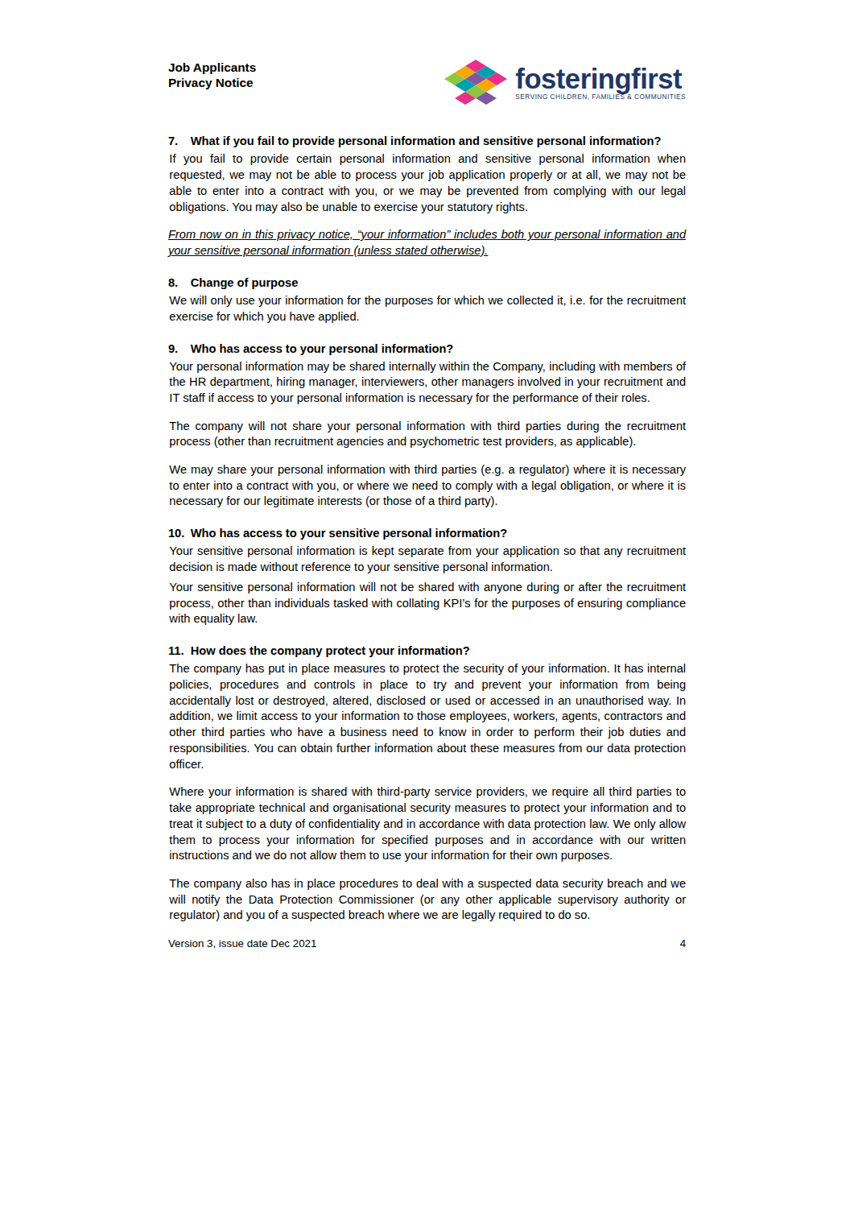Job Applicants
Privacy Notice
fosteringfirst
SERVING CHILDREN, FAMILIES & COMMUNITIES
7. What if you fail to provide personal information and sensitive personal information?
If you fail to provide certain personal information and sensitive personal information when requested, we may not be able to process your job application properly or at all, we may not be able to enter into a contract with you, or we may be prevented from complying with our legal obligations. You may also be unable to exercise your statutory rights.
From now on in this privacy notice, “your information” includes both your personal information and your sensitive personal information (unless stated otherwise).
8. Change of purpose
We will only use your information for the purposes for which we collected it, i.e. for the recruitment exercise for which you have applied.
9. Who has access to your personal information?
Your personal information may be shared internally within the Company, including with members of the HR department, hiring manager, interviewers, other managers involved in your recruitment and IT staff if access to your personal information is necessary for the performance of their roles.
The company will not share your personal information with third parties during the recruitment process (other than recruitment agencies and psychometric test providers, as applicable).
We may share your personal information with third parties (e.g. a regulator) where it is necessary to enter into a contract with you, or where we need to comply with a legal obligation, or where it is necessary for our legitimate interests (or those of a third party).
10. Who has access to your sensitive personal information?
Your sensitive personal information is kept separate from your application so that any recruitment decision is made without reference to your sensitive personal information.
Your sensitive personal information will not be shared with anyone during or after the recruitment process, other than individuals tasked with collating KPI’s for the purposes of ensuring compliance with equality law.
11. How does the company protect your information?
The company has put in place measures to protect the security of your information. It has internal policies, procedures and controls in place to try and prevent your information from being accidentally lost or destroyed, altered, disclosed or used or accessed in an unauthorised way. In addition, we limit access to your information to those employees, workers, agents, contractors and other third parties who have a business need to know in order to perform their job duties and responsibilities. You can obtain further information about these measures from our data protection officer.
Where your information is shared with third-party service providers, we require all third parties to take appropriate technical and organisational security measures to protect your information and to treat it subject to a duty of confidentiality and in accordance with data protection law. We only allow them to process your information for specified purposes and in accordance with our written instructions and we do not allow them to use your information for their own purposes.
The company also has in place procedures to deal with a suspected data security breach and we will notify the Data Protection Commissioner (or any other applicable supervisory authority or regulator) and you of a suspected breach where we are legally required to do so.
Version 3, issue date Dec 2021 4